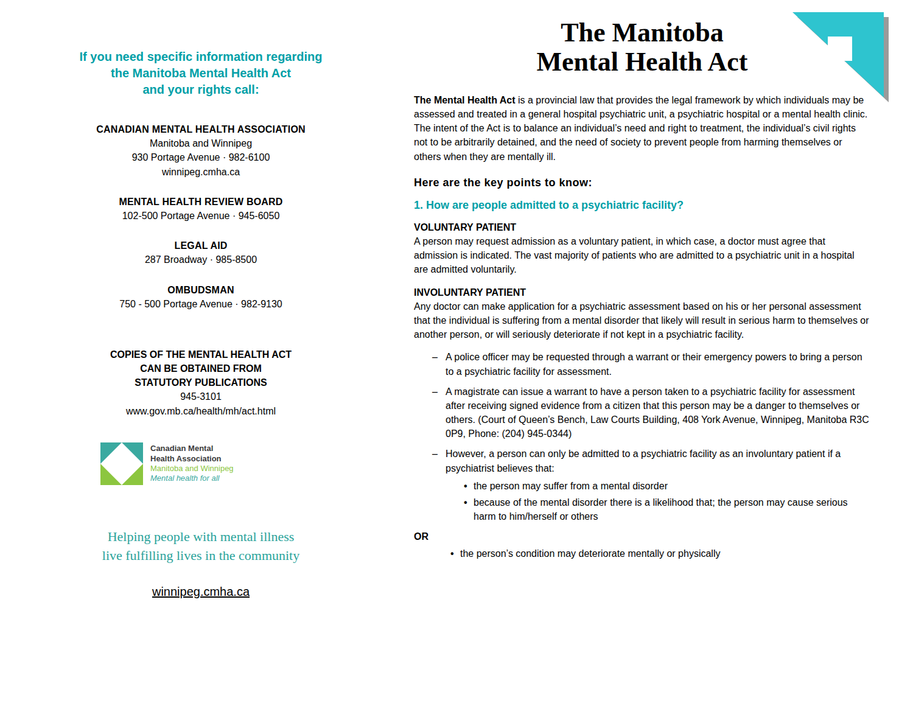If you need specific information regarding
the Manitoba Mental Health Act
and your rights call:
CANADIAN MENTAL HEALTH ASSOCIATION
Manitoba and Winnipeg
930 Portage Avenue · 982-6100
winnipeg.cmha.ca
MENTAL HEALTH REVIEW BOARD
102-500 Portage Avenue · 945-6050
LEGAL AID
287 Broadway · 985-8500
OMBUDSMAN
750 - 500 Portage Avenue · 982-9130
COPIES OF THE MENTAL HEALTH ACT
CAN BE OBTAINED FROM
STATUTORY PUBLICATIONS
945-3101
www.gov.mb.ca/health/mh/act.html
Canadian Mental
Health Association
Manitoba and Winnipeg
Mental health for all
Helping people with mental illness
live fulfilling lives in the community
winnipeg.cmha.ca
The Manitoba
Mental Health Act
The Mental Health Act is a provincial law that provides the legal framework by which individuals may be assessed and treated in a general hospital psychiatric unit, a psychiatric hospital or a mental health clinic. The intent of the Act is to balance an individual’s need and right to treatment, the individual’s civil rights not to be arbitrarily detained, and the need of society to prevent people from harming themselves or others when they are mentally ill.
Here are the key points to know:
1. How are people admitted to a psychiatric facility?
VOLUNTARY PATIENT
A person may request admission as a voluntary patient, in which case, a doctor must agree that admission is indicated. The vast majority of patients who are admitted to a psychiatric unit in a hospital are admitted voluntarily.
INVOLUNTARY PATIENT
Any doctor can make application for a psychiatric assessment based on his or her personal assessment that the individual is suffering from a mental disorder that likely will result in serious harm to themselves or another person, or will seriously deteriorate if not kept in a psychiatric facility.
A police officer may be requested through a warrant or their emergency powers to bring a person to a psychiatric facility for assessment.
A magistrate can issue a warrant to have a person taken to a psychiatric facility for assessment after receiving signed evidence from a citizen that this person may be a danger to themselves or others. (Court of Queen’s Bench, Law Courts Building, 408 York Avenue, Winnipeg, Manitoba R3C 0P9, Phone: (204) 945-0344)
However, a person can only be admitted to a psychiatric facility as an involuntary patient if a psychiatrist believes that:
the person may suffer from a mental disorder
because of the mental disorder there is a likelihood that; the person may cause serious harm to him/herself or others
OR
the person’s condition may deteriorate mentally or physically